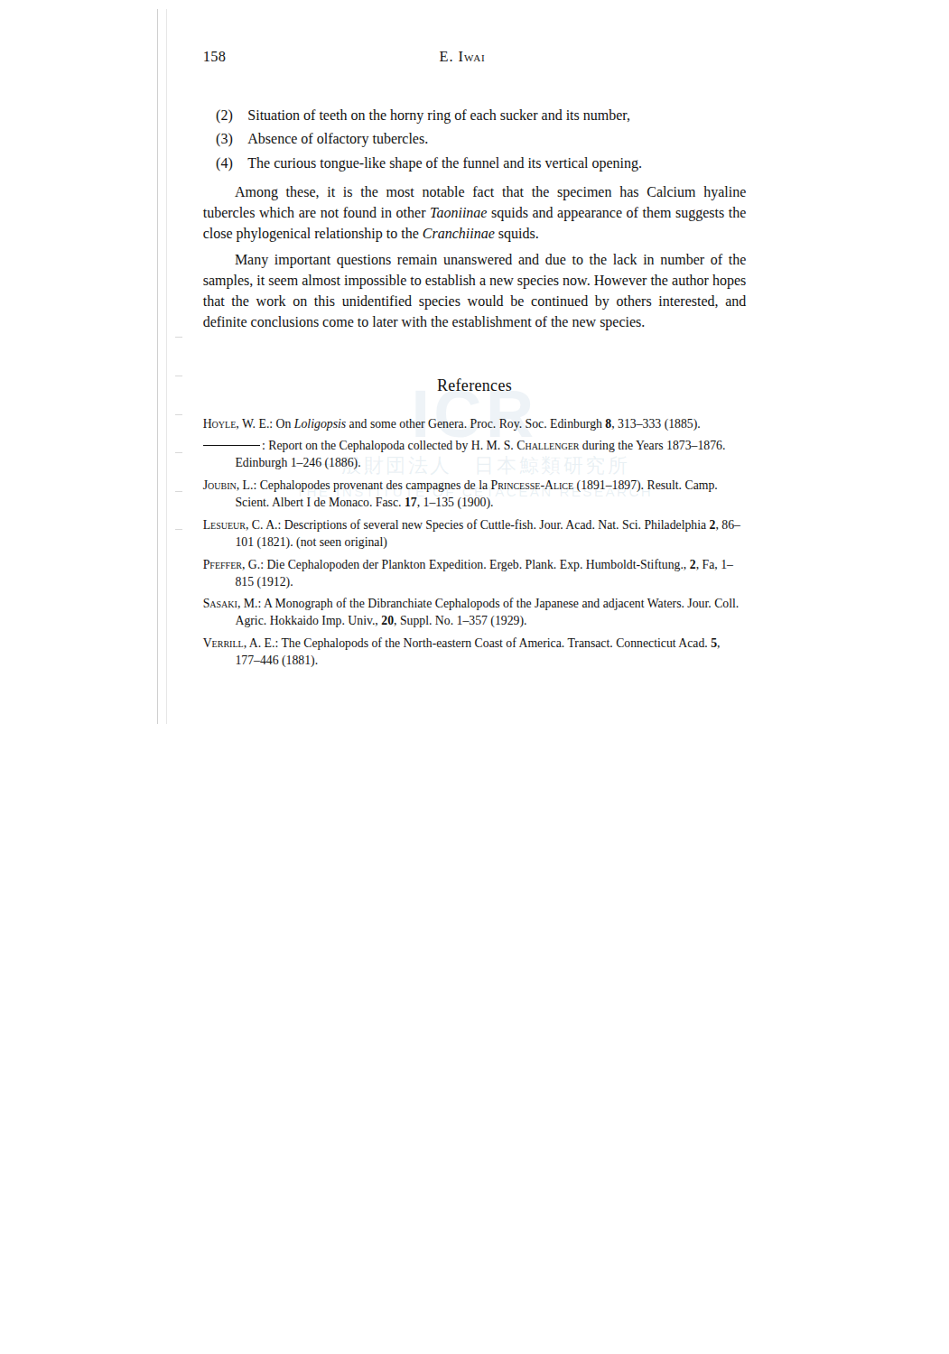ICR
一般財団法人　日本鯨類研究所
THE INSTITUTE OF CETACEAN RESEARCH
158
E. Iwai
(2) Situation of teeth on the horny ring of each sucker and its number,
(3) Absence of olfactory tubercles.
(4) The curious tongue-like shape of the funnel and its vertical opening.
Among these, it is the most notable fact that the specimen has Calcium hyaline tubercles which are not found in other Taoniinae squids and appearance of them suggests the close phylogenical relationship to the Cranchiinae squids.
Many important questions remain unanswered and due to the lack in number of the samples, it seem almost impossible to establish a new species now. However the author hopes that the work on this unidentified species would be continued by others interested, and definite conclusions come to later with the establishment of the new species.
References
Hoyle, W. E.: On Loligopsis and some other Genera. Proc. Roy. Soc. Edinburgh 8, 313–333 (1885).
: Report on the Cephalopoda collected by H. M. S. Challenger during the Years 1873–1876. Edinburgh 1–246 (1886).
Joubin, L.: Cephalopodes provenant des campagnes de la Princesse-Alice (1891–1897). Result. Camp. Scient. Albert I de Monaco. Fasc. 17, 1–135 (1900).
Lesueur, C. A.: Descriptions of several new Species of Cuttle-fish. Jour. Acad. Nat. Sci. Philadelphia 2, 86–101 (1821). (not seen original)
Pfeffer, G.: Die Cephalopoden der Plankton Expedition. Ergeb. Plank. Exp. Humboldt-Stiftung., 2, Fa, 1–815 (1912).
Sasaki, M.: A Monograph of the Dibranchiate Cephalopods of the Japanese and adjacent Waters. Jour. Coll. Agric. Hokkaido Imp. Univ., 20, Suppl. No. 1–357 (1929).
Verrill, A. E.: The Cephalopods of the North-eastern Coast of America. Transact. Connecticut Acad. 5, 177–446 (1881).